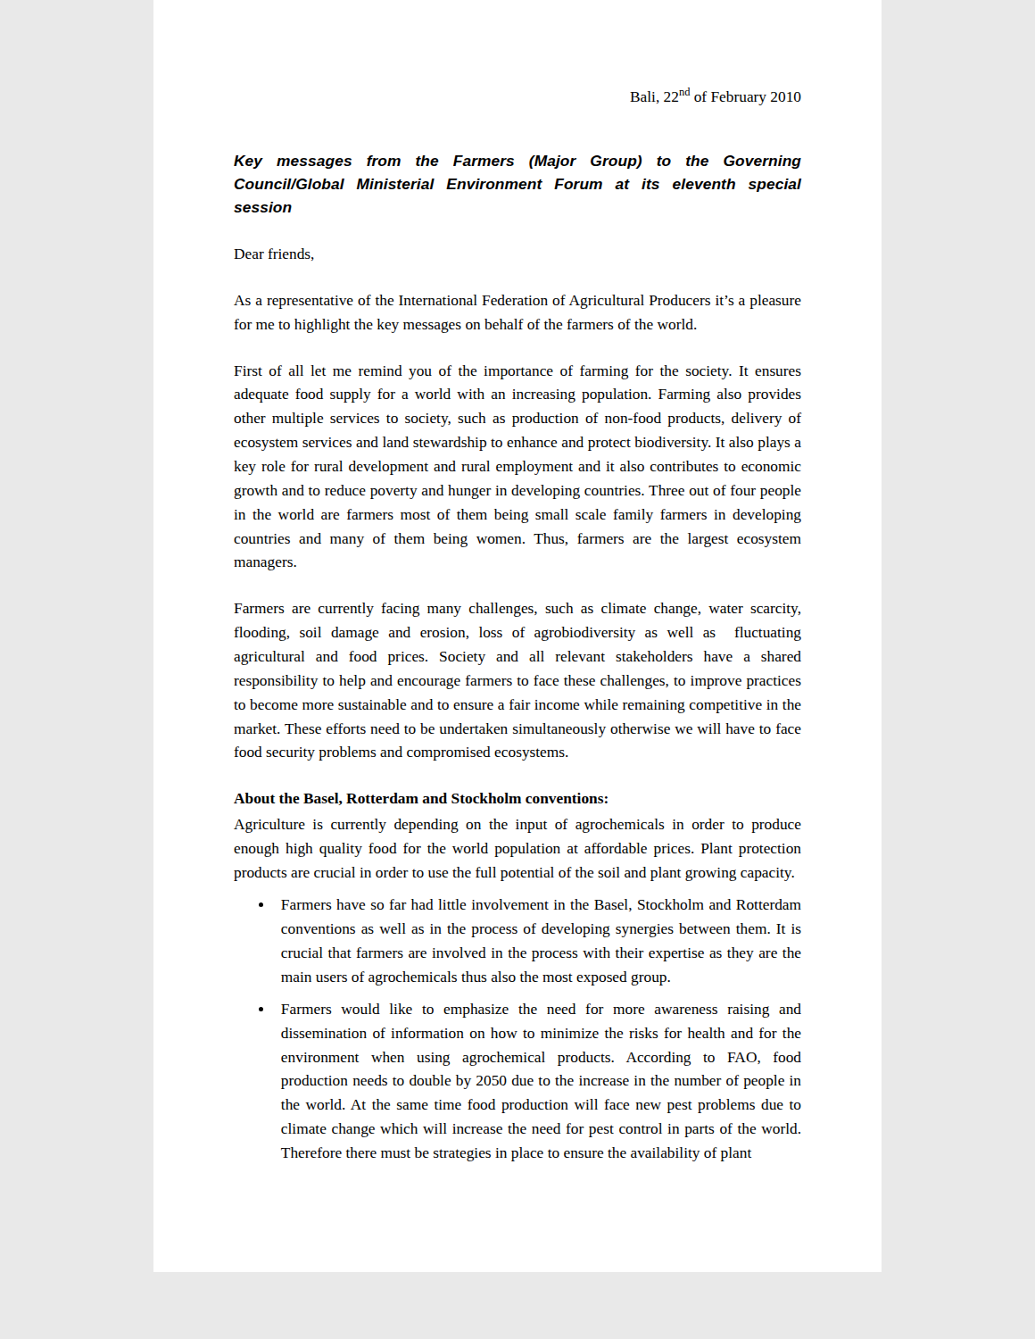Bali, 22nd of February 2010
Key messages from the Farmers (Major Group) to the Governing Council/Global Ministerial Environment Forum at its eleventh special session
Dear friends,
As a representative of the International Federation of Agricultural Producers it’s a pleasure for me to highlight the key messages on behalf of the farmers of the world.
First of all let me remind you of the importance of farming for the society. It ensures adequate food supply for a world with an increasing population. Farming also provides other multiple services to society, such as production of non-food products, delivery of ecosystem services and land stewardship to enhance and protect biodiversity. It also plays a key role for rural development and rural employment and it also contributes to economic growth and to reduce poverty and hunger in developing countries. Three out of four people in the world are farmers most of them being small scale family farmers in developing countries and many of them being women. Thus, farmers are the largest ecosystem managers.
Farmers are currently facing many challenges, such as climate change, water scarcity, flooding, soil damage and erosion, loss of agrobiodiversity as well as fluctuating agricultural and food prices. Society and all relevant stakeholders have a shared responsibility to help and encourage farmers to face these challenges, to improve practices to become more sustainable and to ensure a fair income while remaining competitive in the market. These efforts need to be undertaken simultaneously otherwise we will have to face food security problems and compromised ecosystems.
About the Basel, Rotterdam and Stockholm conventions:
Agriculture is currently depending on the input of agrochemicals in order to produce enough high quality food for the world population at affordable prices. Plant protection products are crucial in order to use the full potential of the soil and plant growing capacity.
Farmers have so far had little involvement in the Basel, Stockholm and Rotterdam conventions as well as in the process of developing synergies between them. It is crucial that farmers are involved in the process with their expertise as they are the main users of agrochemicals thus also the most exposed group.
Farmers would like to emphasize the need for more awareness raising and dissemination of information on how to minimize the risks for health and for the environment when using agrochemical products. According to FAO, food production needs to double by 2050 due to the increase in the number of people in the world. At the same time food production will face new pest problems due to climate change which will increase the need for pest control in parts of the world. Therefore there must be strategies in place to ensure the availability of plant